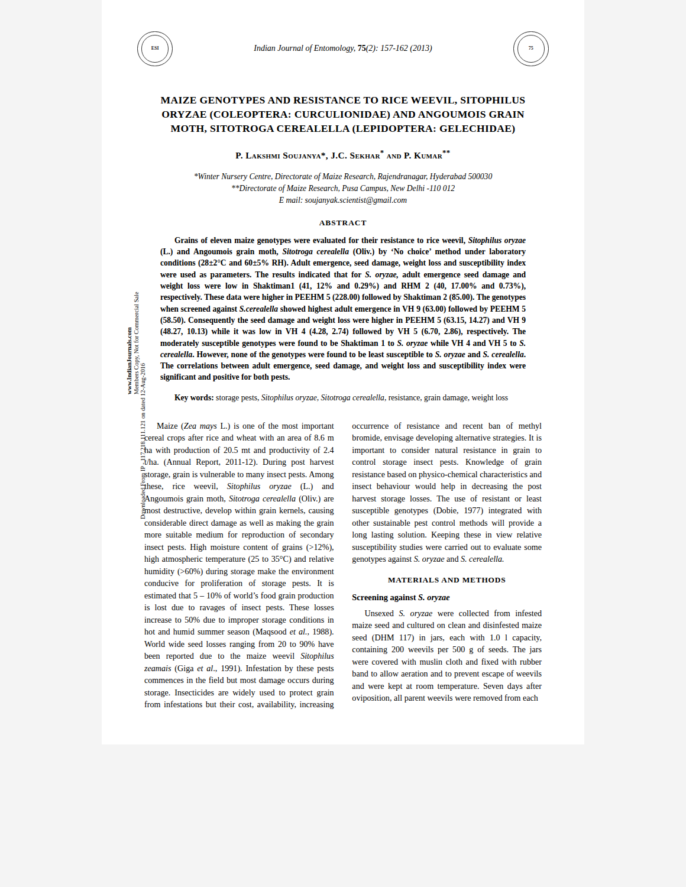www.IndianJournals.com
Members Copy, Not for Commercial Sale
Downloaded From IP - 117.218.111.121 on dated 12-Aug-2016
ESI
75
Indian Journal of Entomology, 75(2): 157-162 (2013)
Maize Genotypes and Resistance to Rice Weevil, Sitophilus oryzae (Coleoptera: Curculionidae) and Angoumois Grain Moth, Sitotroga cerealella (Lepidoptera: Gelechidae)
P. Lakshmi Soujanya*, J.C. Sekhar* and P. Kumar**
*Winter Nursery Centre, Directorate of Maize Research, Rajendranagar, Hyderabad 500030
**Directorate of Maize Research, Pusa Campus, New Delhi -110 012
E mail: soujanyak.scientist@gmail.com
ABSTRACT
Grains of eleven maize genotypes were evaluated for their resistance to rice weevil, Sitophilus oryzae (L.) and Angoumois grain moth, Sitotroga cerealella (Oliv.) by ‘No choice’ method under laboratory conditions (28±2°C and 60±5% RH). Adult emergence, seed damage, weight loss and susceptibility index were used as parameters. The results indicated that for S. oryzae, adult emergence seed damage and weight loss were low in Shaktiman1 (41, 12% and 0.29%) and RHM 2 (40, 17.00% and 0.73%), respectively. These data were higher in PEEHM 5 (228.00) followed by Shaktiman 2 (85.00). The genotypes when screened against S.cerealella showed highest adult emergence in VH 9 (63.00) followed by PEEHM 5 (58.50). Consequently the seed damage and weight loss were higher in PEEHM 5 (63.15, 14.27) and VH 9 (48.27, 10.13) while it was low in VH 4 (4.28, 2.74) followed by VH 5 (6.70, 2.86), respectively. The moderately susceptible genotypes were found to be Shaktiman 1 to S. oryzae while VH 4 and VH 5 to S. cerealella. However, none of the genotypes were found to be least susceptible to S. oryzae and S. cerealella. The correlations between adult emergence, seed damage, and weight loss and susceptibility index were significant and positive for both pests.
Key words: storage pests, Sitophilus oryzae, Sitotroga cerealella, resistance, grain damage, weight loss
Maize (Zea mays L.) is one of the most important cereal crops after rice and wheat with an area of 8.6 m ha with production of 20.5 mt and productivity of 2.4 t/ha. (Annual Report, 2011-12). During post harvest storage, grain is vulnerable to many insect pests. Among these, rice weevil, Sitophilus oryzae (L.) and Angoumois grain moth, Sitotroga cerealella (Oliv.) are most destructive, develop within grain kernels, causing considerable direct damage as well as making the grain more suitable medium for reproduction of secondary insect pests. High moisture content of grains (>12%), high atmospheric temperature (25 to 35°C) and relative humidity (>60%) during storage make the environment conducive for proliferation of storage pests. It is estimated that 5 – 10% of world’s food grain production is lost due to ravages of insect pests. These losses increase to 50% due to improper storage conditions in hot and humid summer season (Maqsood et al., 1988). World wide seed losses ranging from 20 to 90% have been reported due to the maize weevil Sitophilus zeamais (Giga et al., 1991). Infestation by these pests commences in the field but most damage occurs during storage. Insecticides are widely used to protect grain from infestations but their cost, availability, increasing occurrence of resistance and recent ban of methyl bromide, envisage developing alternative strategies. It is important to consider natural resistance in grain to control storage insect pests. Knowledge of grain resistance based on physico-chemical characteristics and insect behaviour would help in decreasing the post harvest storage losses. The use of resistant or least susceptible genotypes (Dobie, 1977) integrated with other sustainable pest control methods will provide a long lasting solution. Keeping these in view relative susceptibility studies were carried out to evaluate some genotypes against S. oryzae and S. cerealella.
MATERIALS AND METHODS
Screening against S. oryzae
Unsexed S. oryzae were collected from infested maize seed and cultured on clean and disinfested maize seed (DHM 117) in jars, each with 1.0 l capacity, containing 200 weevils per 500 g of seeds. The jars were covered with muslin cloth and fixed with rubber band to allow aeration and to prevent escape of weevils and were kept at room temperature. Seven days after oviposition, all parent weevils were removed from each